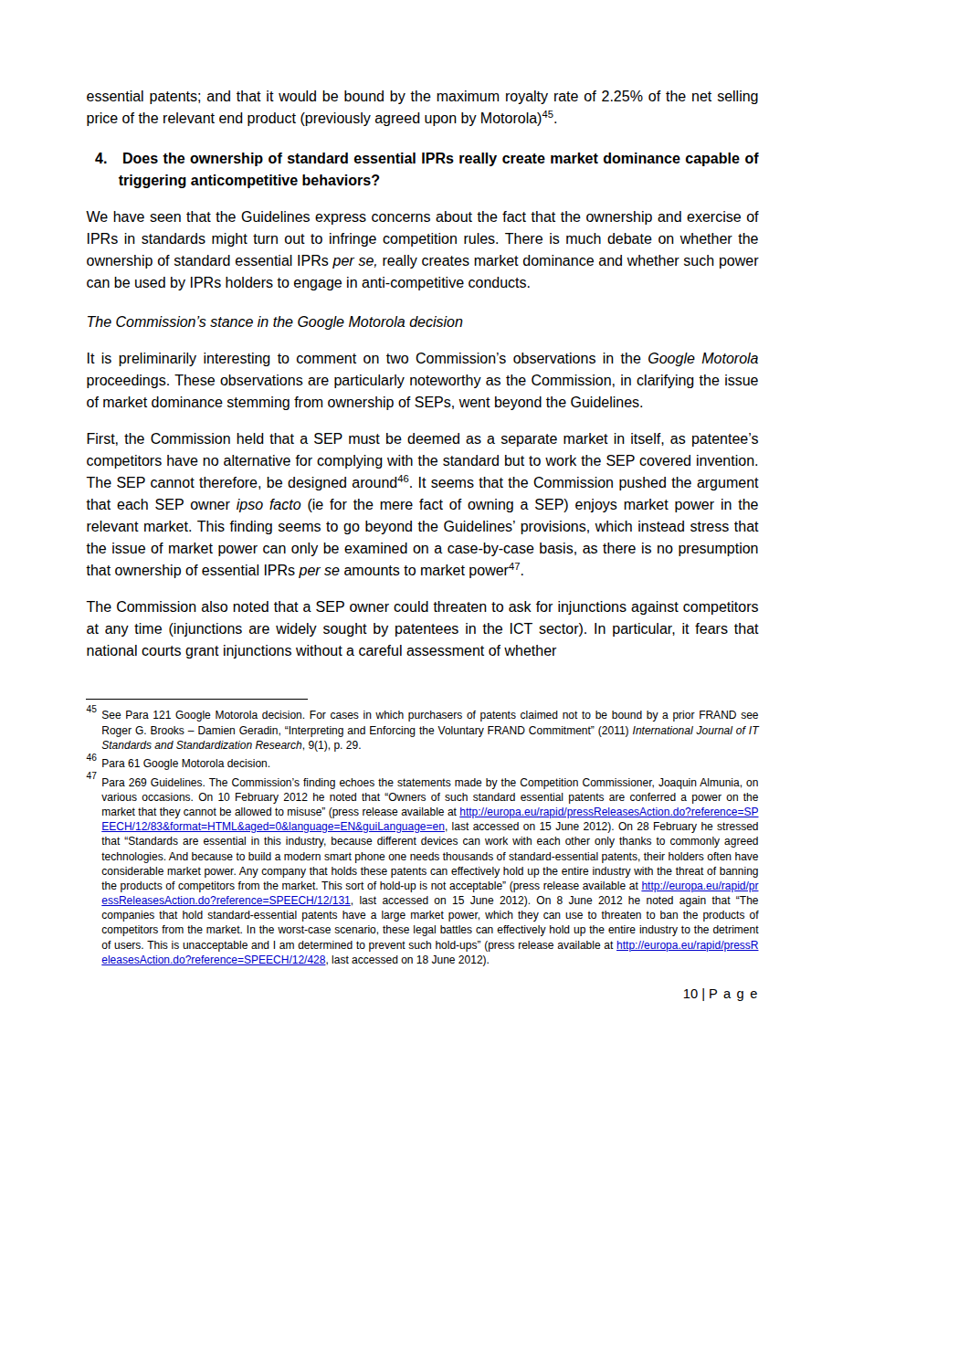essential patents; and that it would be bound by the maximum royalty rate of 2.25% of the net selling price of the relevant end product (previously agreed upon by Motorola)45.
4. Does the ownership of standard essential IPRs really create market dominance capable of triggering anticompetitive behaviors?
We have seen that the Guidelines express concerns about the fact that the ownership and exercise of IPRs in standards might turn out to infringe competition rules. There is much debate on whether the ownership of standard essential IPRs per se, really creates market dominance and whether such power can be used by IPRs holders to engage in anti-competitive conducts.
The Commission’s stance in the Google Motorola decision
It is preliminarily interesting to comment on two Commission’s observations in the Google Motorola proceedings. These observations are particularly noteworthy as the Commission, in clarifying the issue of market dominance stemming from ownership of SEPs, went beyond the Guidelines.
First, the Commission held that a SEP must be deemed as a separate market in itself, as patentee’s competitors have no alternative for complying with the standard but to work the SEP covered invention. The SEP cannot therefore, be designed around46. It seems that the Commission pushed the argument that each SEP owner ipso facto (ie for the mere fact of owning a SEP) enjoys market power in the relevant market. This finding seems to go beyond the Guidelines’ provisions, which instead stress that the issue of market power can only be examined on a case-by-case basis, as there is no presumption that ownership of essential IPRs per se amounts to market power47.
The Commission also noted that a SEP owner could threaten to ask for injunctions against competitors at any time (injunctions are widely sought by patentees in the ICT sector). In particular, it fears that national courts grant injunctions without a careful assessment of whether
45 See Para 121 Google Motorola decision. For cases in which purchasers of patents claimed not to be bound by a prior FRAND see Roger G. Brooks – Damien Geradin, “Interpreting and Enforcing the Voluntary FRAND Commitment” (2011) International Journal of IT Standards and Standardization Research, 9(1), p. 29.
46 Para 61 Google Motorola decision.
47 Para 269 Guidelines. The Commission’s finding echoes the statements made by the Competition Commissioner, Joaquin Almunia, on various occasions. On 10 February 2012 he noted that “Owners of such standard essential patents are conferred a power on the market that they cannot be allowed to misuse” (press release available at http://europa.eu/rapid/pressReleasesAction.do?reference=SPEECH/12/83&format=HTML&aged=0&language=EN&guiLanguage=en, last accessed on 15 June 2012). On 28 February he stressed that “Standards are essential in this industry, because different devices can work with each other only thanks to commonly agreed technologies. And because to build a modern smart phone one needs thousands of standard-essential patents, their holders often have considerable market power. Any company that holds these patents can effectively hold up the entire industry with the threat of banning the products of competitors from the market. This sort of hold-up is not acceptable” (press release available at http://europa.eu/rapid/pressReleasesAction.do?reference=SPEECH/12/131, last accessed on 15 June 2012). On 8 June 2012 he noted again that “The companies that hold standard-essential patents have a large market power, which they can use to threaten to ban the products of competitors from the market. In the worst-case scenario, these legal battles can effectively hold up the entire industry to the detriment of users. This is unacceptable and I am determined to prevent such hold-ups” (press release available at http://europa.eu/rapid/pressReleasesAction.do?reference=SPEECH/12/428, last accessed on 18 June 2012).
10 | P a g e